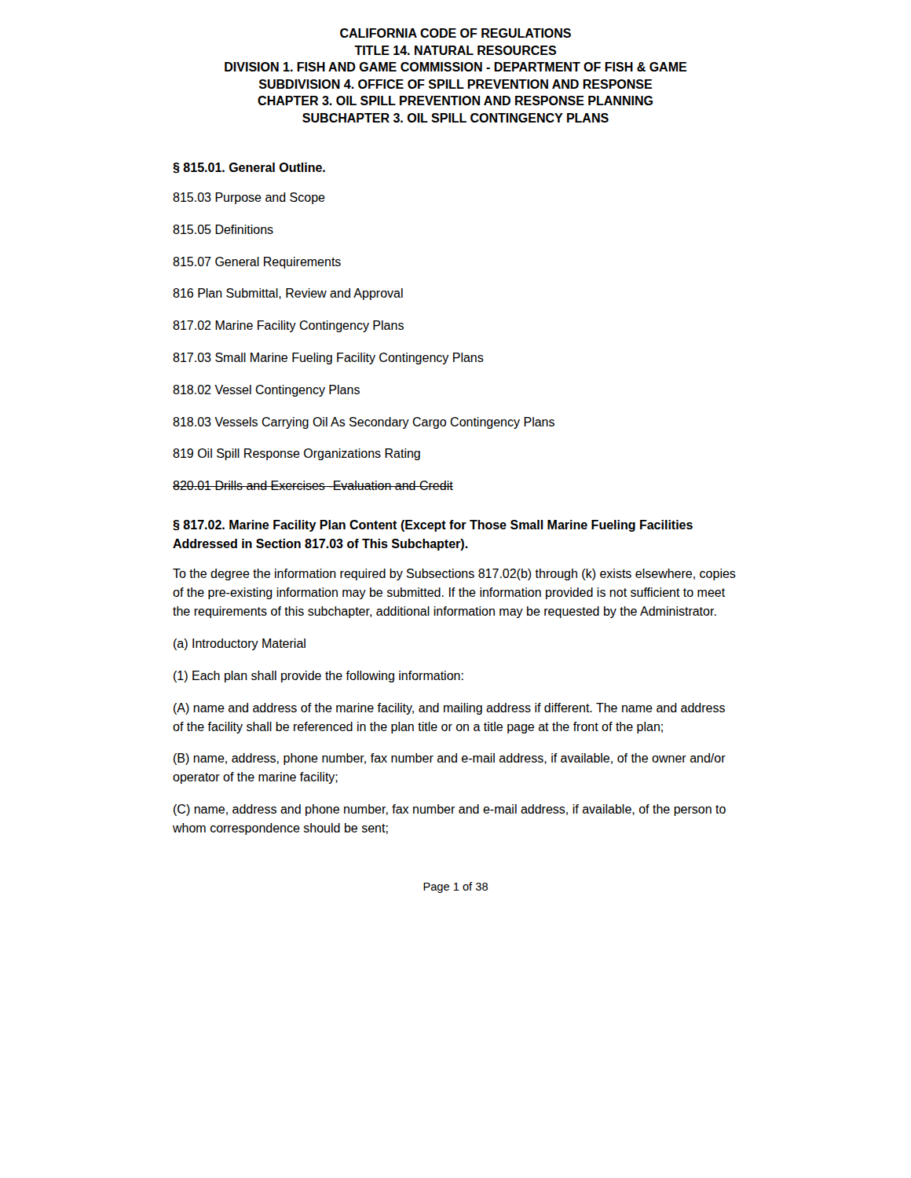CALIFORNIA CODE OF REGULATIONS
TITLE 14. NATURAL RESOURCES
DIVISION 1. FISH AND GAME COMMISSION - DEPARTMENT OF FISH & GAME
SUBDIVISION 4. OFFICE OF SPILL PREVENTION AND RESPONSE
CHAPTER 3. OIL SPILL PREVENTION AND RESPONSE PLANNING
SUBCHAPTER 3. OIL SPILL CONTINGENCY PLANS
§ 815.01. General Outline.
815.03 Purpose and Scope
815.05 Definitions
815.07 General Requirements
816 Plan Submittal, Review and Approval
817.02 Marine Facility Contingency Plans
817.03 Small Marine Fueling Facility Contingency Plans
818.02 Vessel Contingency Plans
818.03 Vessels Carrying Oil As Secondary Cargo Contingency Plans
819 Oil Spill Response Organizations Rating
820.01 Drills and Exercises -Evaluation and Credit
§ 817.02. Marine Facility Plan Content (Except for Those Small Marine Fueling Facilities Addressed in Section 817.03 of This Subchapter).
To the degree the information required by Subsections 817.02(b) through (k) exists elsewhere, copies of the pre-existing information may be submitted. If the information provided is not sufficient to meet the requirements of this subchapter, additional information may be requested by the Administrator.
(a) Introductory Material
(1) Each plan shall provide the following information:
(A) name and address of the marine facility, and mailing address if different. The name and address of the facility shall be referenced in the plan title or on a title page at the front of the plan;
(B) name, address, phone number, fax number and e-mail address, if available, of the owner and/or operator of the marine facility;
(C) name, address and phone number, fax number and e-mail address, if available, of the person to whom correspondence should be sent;
Page 1 of 38